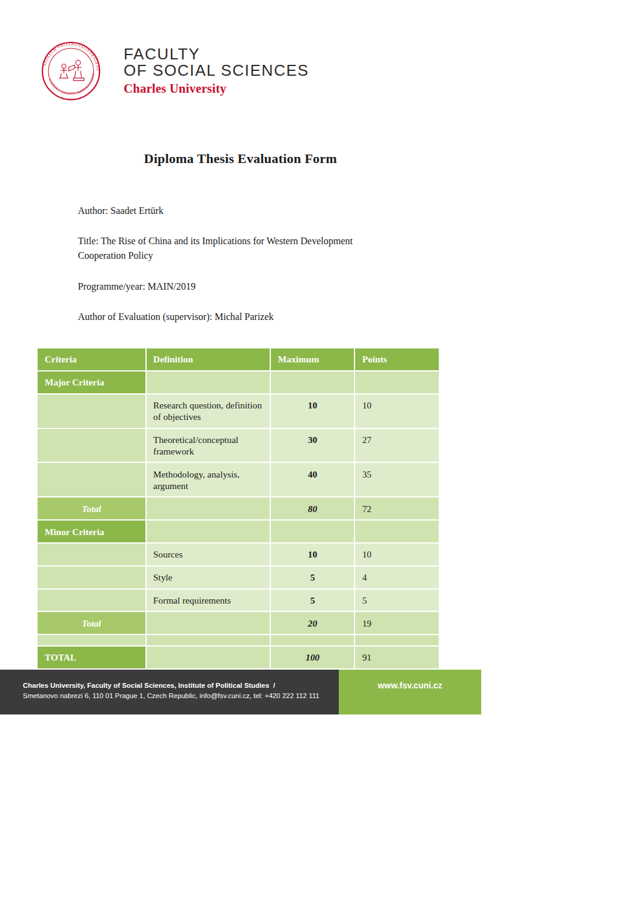SIGILLVM VNIVERSITATIS PRAGENSIS CAROLI QVARTI IMPERATORIS
FACULTY
OF SOCIAL SCIENCES
Charles University
Diploma Thesis Evaluation Form
Author: Saadet Ertürk
Title: The Rise of China and its Implications for Western Development Cooperation Policy
Programme/year: MAIN/2019
Author of Evaluation (supervisor): Michal Parizek
| Criteria | Definition | Maximum | Points |
| --- | --- | --- | --- |
| Major Criteria | | | |
| | Research question, definition of objectives | 10 | 10 |
| | Theoretical/conceptual framework | 30 | 27 |
| | Methodology, analysis, argument | 40 | 35 |
| Total | | 80 | 72 |
| Minor Criteria | | | |
| | Sources | 10 | 10 |
| | Style | 5 | 4 |
| | Formal requirements | 5 | 5 |
| Total | | 20 | 19 |
| TOTAL | | 100 | 91 |
Charles University, Faculty of Social Sciences, Institute of Political Studies /
Smetanovo nabrezi 6, 110 01 Prague 1, Czech Republic, info@fsv.cuni.cz, tel: +420 222 112 111
www.fsv.cuni.cz